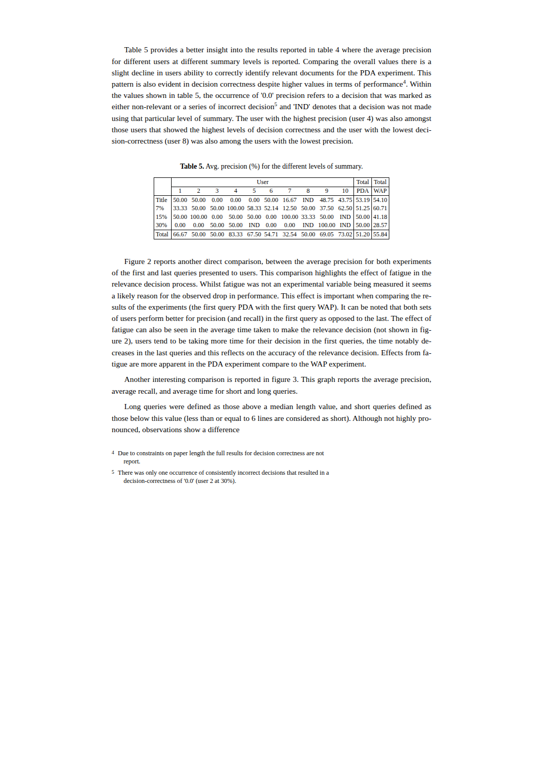Table 5 provides a better insight into the results reported in table 4 where the average precision for different users at different summary levels is reported. Comparing the overall values there is a slight decline in users ability to correctly identify relevant documents for the PDA experiment. This pattern is also evident in decision correctness despite higher values in terms of performance4. Within the values shown in table 5, the occurrence of '0.0' precision refers to a decision that was marked as either non-relevant or a series of incorrect decision5 and 'IND' denotes that a decision was not made using that particular level of summary. The user with the highest precision (user 4) was also amongst those users that showed the highest levels of decision correctness and the user with the lowest decision-correctness (user 8) was also among the users with the lowest precision.
Table 5. Avg. precision (%) for the different levels of summary.
| | User | Total | Total |
| | 1 | 2 | 3 | 4 | 5 | 6 | 7 | 8 | 9 | 10 | PDA | WAP |
| Title | 50.00 | 50.00 | 0.00 | 0.00 | 0.00 | 50.00 | 16.67 | IND | 48.75 | 43.75 | 53.19 | 54.10 |
| 7% | 33.33 | 50.00 | 50.00 | 100.00 | 58.33 | 52.14 | 12.50 | 50.00 | 37.50 | 62.50 | 51.25 | 60.71 |
| 15% | 50.00 | 100.00 | 0.00 | 50.00 | 50.00 | 0.00 | 100.00 | 33.33 | 50.00 | IND | 50.00 | 41.18 |
| 30% | 0.00 | 0.00 | 50.00 | 50.00 | IND | 0.00 | 0.00 | IND | 100.00 | IND | 50.00 | 28.57 |
| Total | 66.67 | 50.00 | 50.00 | 83.33 | 67.50 | 54.71 | 32.54 | 50.00 | 69.05 | 73.02 | 51.20 | 55.84 |
Figure 2 reports another direct comparison, between the average precision for both experiments of the first and last queries presented to users. This comparison highlights the effect of fatigue in the relevance decision process. Whilst fatigue was not an experimental variable being measured it seems a likely reason for the observed drop in performance. This effect is important when comparing the results of the experiments (the first query PDA with the first query WAP). It can be noted that both sets of users perform better for precision (and recall) in the first query as opposed to the last. The effect of fatigue can also be seen in the average time taken to make the relevance decision (not shown in figure 2), users tend to be taking more time for their decision in the first queries, the time notably decreases in the last queries and this reflects on the accuracy of the relevance decision. Effects from fatigue are more apparent in the PDA experiment compare to the WAP experiment.
Another interesting comparison is reported in figure 3. This graph reports the average precision, average recall, and average time for short and long queries.
Long queries were defined as those above a median length value, and short queries defined as those below this value (less than or equal to 6 lines are considered as short). Although not highly pronounced, observations show a difference
4
Due to constraints on paper length the full results for decision correctness are not
report.
5
There was only one occurrence of consistently incorrect decisions that resulted in a
decision-correctness of '0.0' (user 2 at 30%).